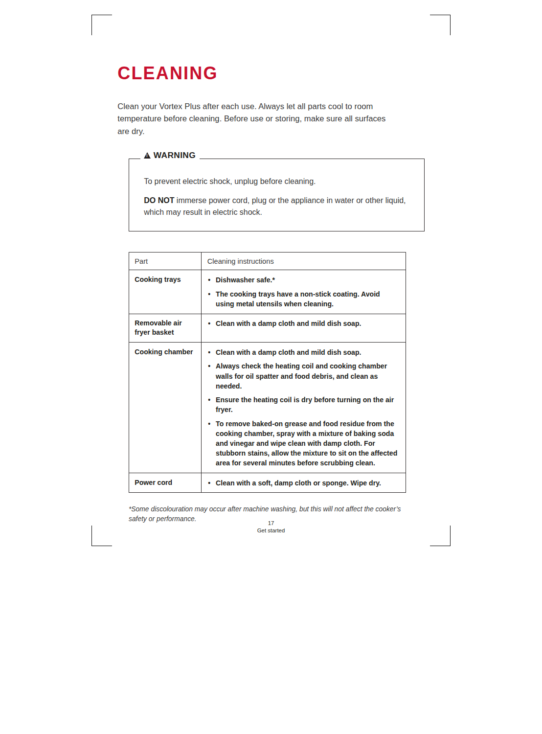CLEANING
Clean your Vortex Plus after each use. Always let all parts cool to room temperature before cleaning. Before use or storing, make sure all surfaces are dry.
WARNING
To prevent electric shock, unplug before cleaning.
DO NOT immerse power cord, plug or the appliance in water or other liquid, which may result in electric shock.
| Part | Cleaning instructions |
| --- | --- |
| Cooking trays | Dishwasher safe.* The cooking trays have a non-stick coating. Avoid using metal utensils when cleaning. |
| Removable air fryer basket | Clean with a damp cloth and mild dish soap. |
| Cooking chamber | Clean with a damp cloth and mild dish soap. Always check the heating coil and cooking chamber walls for oil spatter and food debris, and clean as needed. Ensure the heating coil is dry before turning on the air fryer. To remove baked-on grease and food residue from the cooking chamber, spray with a mixture of baking soda and vinegar and wipe clean with damp cloth. For stubborn stains, allow the mixture to sit on the affected area for several minutes before scrubbing clean. |
| Power cord | Clean with a soft, damp cloth or sponge. Wipe dry. |
*Some discolouration may occur after machine washing, but this will not affect the cooker’s safety or performance.
17
Get started